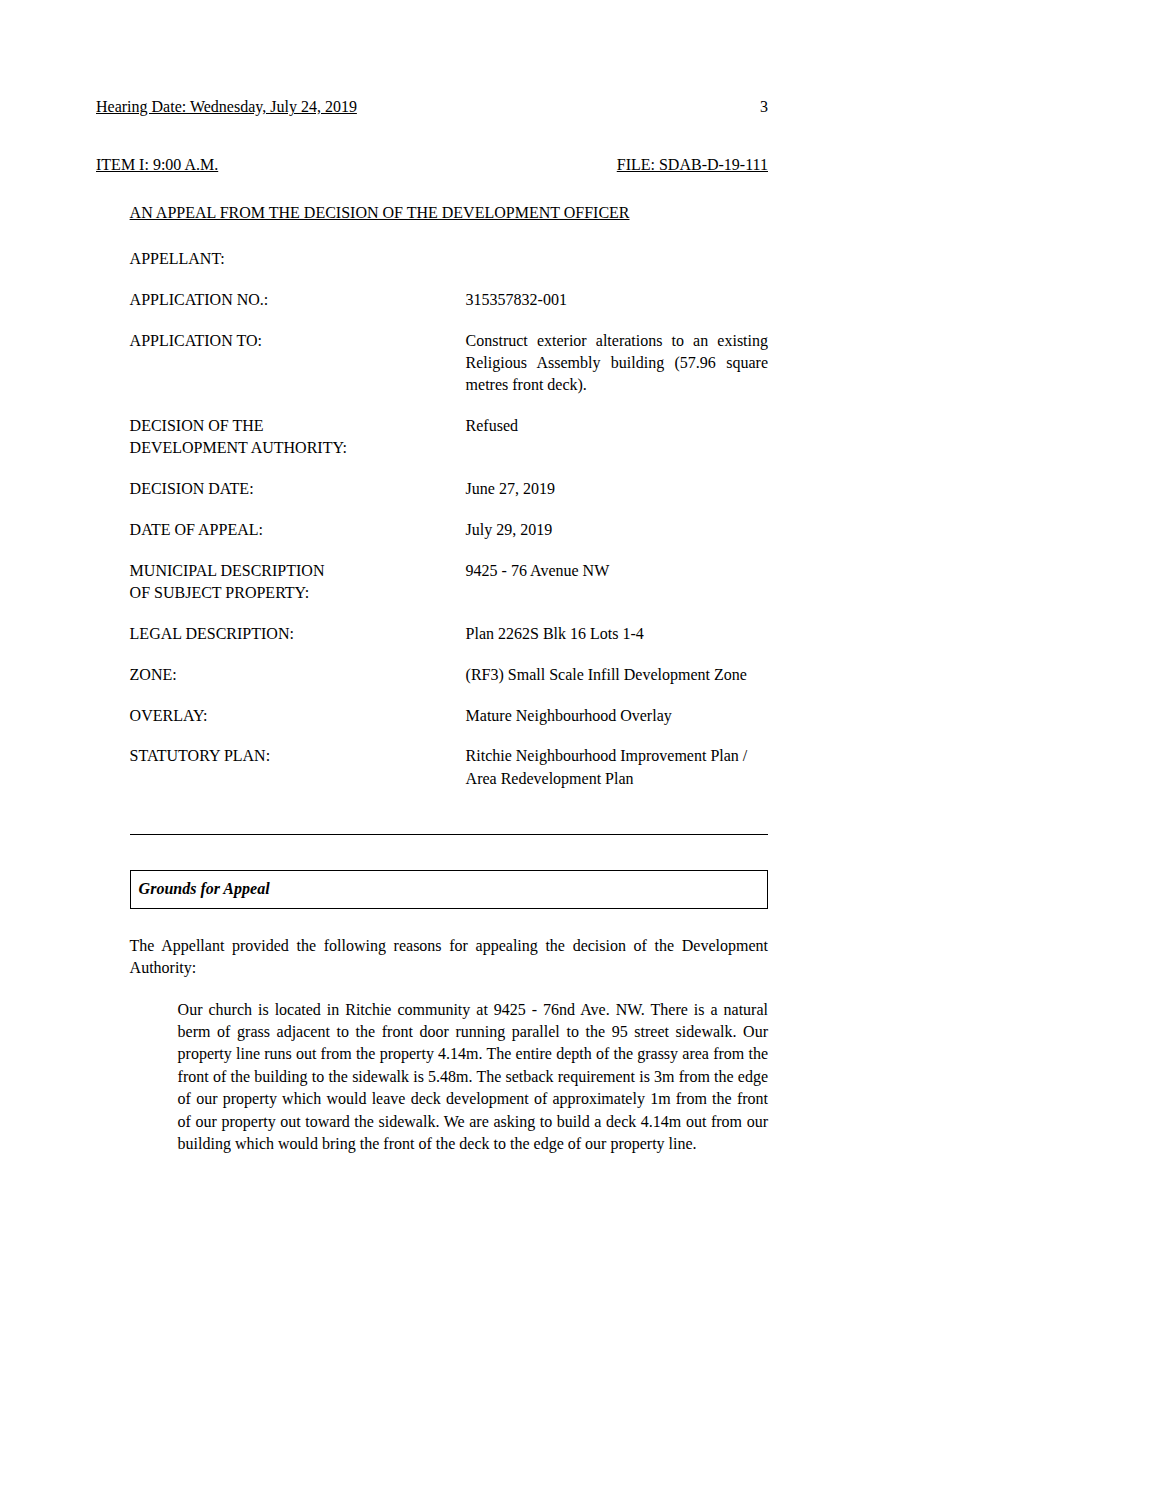Hearing Date: Wednesday, July 24, 2019 3
ITEM I: 9:00 A.M. FILE: SDAB-D-19-111
AN APPEAL FROM THE DECISION OF THE DEVELOPMENT OFFICER
| APPELLANT: | |
| APPLICATION NO.: | 315357832-001 |
| APPLICATION TO: | Construct exterior alterations to an existing Religious Assembly building (57.96 square metres front deck). |
| DECISION OF THE DEVELOPMENT AUTHORITY: | Refused |
| DECISION DATE: | June 27, 2019 |
| DATE OF APPEAL: | July 29, 2019 |
| MUNICIPAL DESCRIPTION OF SUBJECT PROPERTY: | 9425 - 76 Avenue NW |
| LEGAL DESCRIPTION: | Plan 2262S Blk 16 Lots 1-4 |
| ZONE: | (RF3) Small Scale Infill Development Zone |
| OVERLAY: | Mature Neighbourhood Overlay |
| STATUTORY PLAN: | Ritchie Neighbourhood Improvement Plan / Area Redevelopment Plan |
Grounds for Appeal
The Appellant provided the following reasons for appealing the decision of the Development Authority:
Our church is located in Ritchie community at 9425 - 76nd Ave. NW. There is a natural berm of grass adjacent to the front door running parallel to the 95 street sidewalk. Our property line runs out from the property 4.14m. The entire depth of the grassy area from the front of the building to the sidewalk is 5.48m. The setback requirement is 3m from the edge of our property which would leave deck development of approximately 1m from the front of our property out toward the sidewalk. We are asking to build a deck 4.14m out from our building which would bring the front of the deck to the edge of our property line.